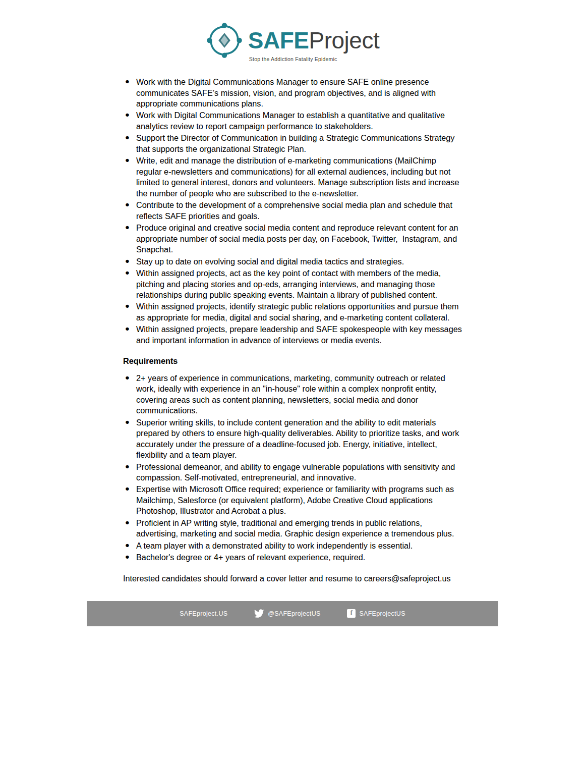SAFE Project
Stop the Addiction Fatality Epidemic
Work with the Digital Communications Manager to ensure SAFE online presence communicates SAFE’s mission, vision, and program objectives, and is aligned with appropriate communications plans.
Work with Digital Communications Manager to establish a quantitative and qualitative analytics review to report campaign performance to stakeholders.
Support the Director of Communication in building a Strategic Communications Strategy that supports the organizational Strategic Plan.
Write, edit and manage the distribution of e-marketing communications (MailChimp regular e-newsletters and communications) for all external audiences, including but not limited to general interest, donors and volunteers. Manage subscription lists and increase the number of people who are subscribed to the e-newsletter.
Contribute to the development of a comprehensive social media plan and schedule that reflects SAFE priorities and goals.
Produce original and creative social media content and reproduce relevant content for an appropriate number of social media posts per day, on Facebook, Twitter, Instagram, and Snapchat.
Stay up to date on evolving social and digital media tactics and strategies.
Within assigned projects, act as the key point of contact with members of the media, pitching and placing stories and op-eds, arranging interviews, and managing those relationships during public speaking events. Maintain a library of published content.
Within assigned projects, identify strategic public relations opportunities and pursue them as appropriate for media, digital and social sharing, and e-marketing content collateral.
Within assigned projects, prepare leadership and SAFE spokespeople with key messages and important information in advance of interviews or media events.
Requirements
2+ years of experience in communications, marketing, community outreach or related work, ideally with experience in an "in-house" role within a complex nonprofit entity, covering areas such as content planning, newsletters, social media and donor communications.
Superior writing skills, to include content generation and the ability to edit materials prepared by others to ensure high-quality deliverables. Ability to prioritize tasks, and work accurately under the pressure of a deadline-focused job. Energy, initiative, intellect, flexibility and a team player.
Professional demeanor, and ability to engage vulnerable populations with sensitivity and compassion. Self-motivated, entrepreneurial, and innovative.
Expertise with Microsoft Office required; experience or familiarity with programs such as Mailchimp, Salesforce (or equivalent platform), Adobe Creative Cloud applications Photoshop, Illustrator and Acrobat a plus.
Proficient in AP writing style, traditional and emerging trends in public relations, advertising, marketing and social media. Graphic design experience a tremendous plus.
A team player with a demonstrated ability to work independently is essential.
Bachelor's degree or 4+ years of relevant experience, required.
Interested candidates should forward a cover letter and resume to careers@safeproject.us
SAFEproject.US
@SAFEprojectUS
SAFEprojectUS